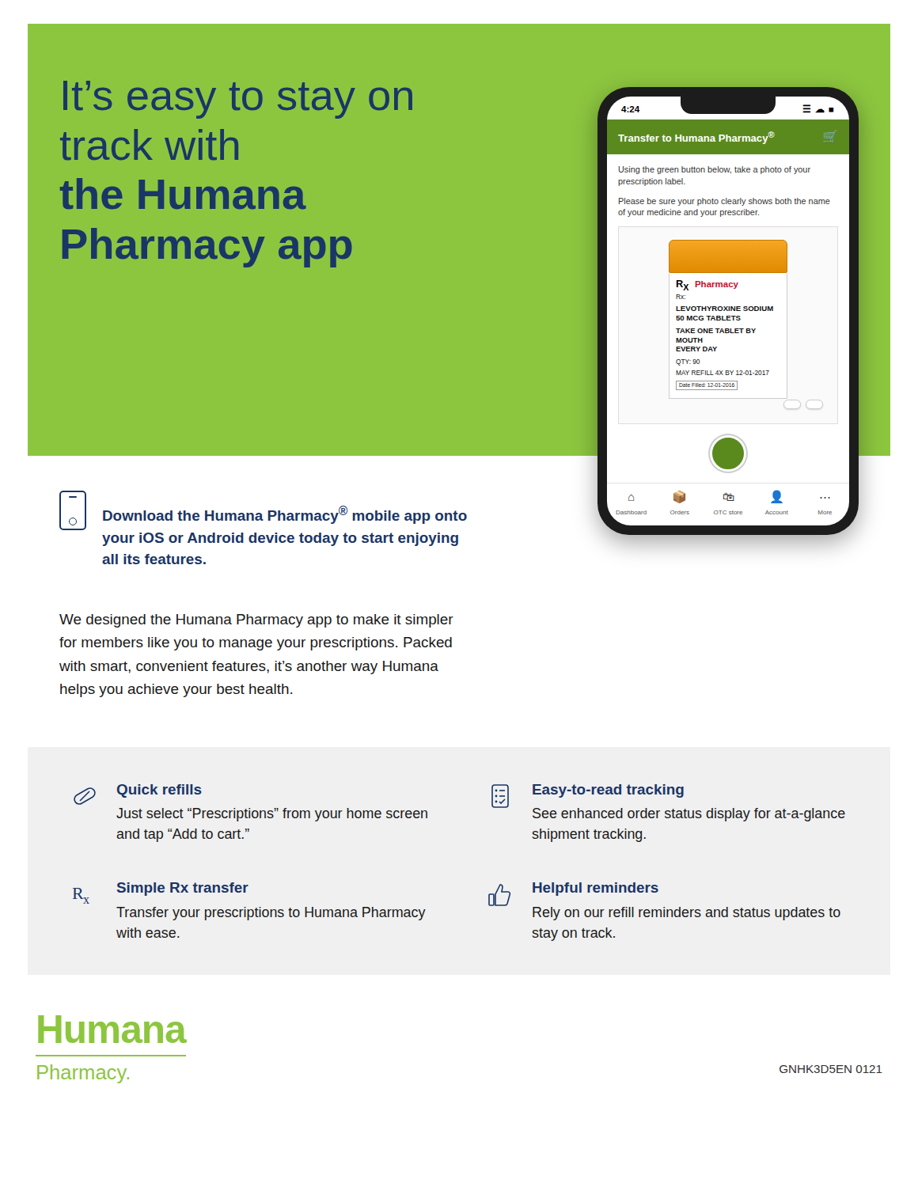It’s easy to stay on track with the Humana Pharmacy app
4:24 ☰ ☁ ■
Transfer to Humana Pharmacy® 🛒
Using the green button below, take a photo of your prescription label.
Please be sure your photo clearly shows both the name of your medicine and your prescriber.
RX Pharmacy
Rx:
LEVOTHYROXINE SODIUM
50 MCG TABLETS
TAKE ONE TABLET BY MOUTH
EVERY DAY
QTY: 90
MAY REFILL 4X BY 12-01-2017
Date Filled: 12-01-2016
⌂Dashboard
📦Orders
🛍OTC store
👤Account
⋯More
Download the Humana Pharmacy® mobile app onto your iOS or Android device today to start enjoying all its features.
We designed the Humana Pharmacy app to make it simpler for members like you to manage your prescriptions. Packed with smart, convenient features, it’s another way Humana helps you achieve your best health.
Quick refills
Just select “Prescriptions” from your home screen and tap “Add to cart.”
Easy-to-read tracking
See enhanced order status display for at-a-glance shipment tracking.
R x
Simple Rx transfer
Transfer your prescriptions to Humana Pharmacy with ease.
Helpful reminders
Rely on our refill reminders and status updates to stay on track.
Humana
Pharmacy.
GNHK3D5EN 0121